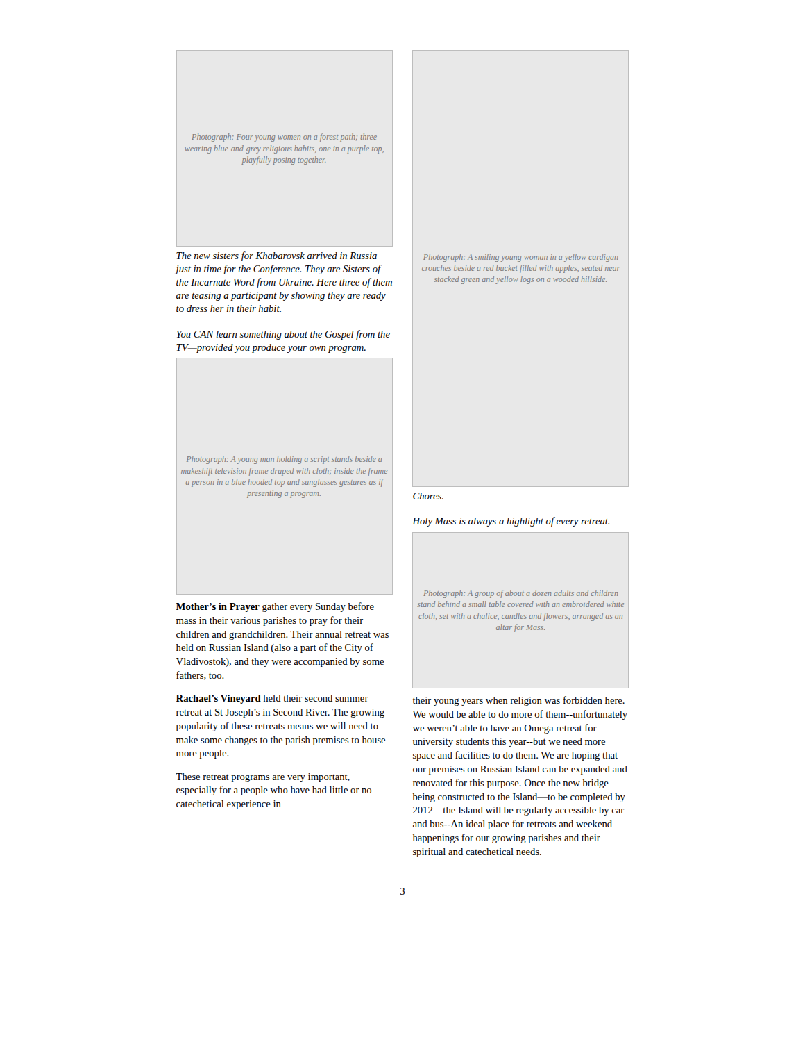Photograph: Four young women on a forest path; three wearing blue-and-grey religious habits, one in a purple top, playfully posing together.
The new sisters for Khabarovsk arrived in Russia just in time for the Conference. They are Sisters of the Incarnate Word from Ukraine. Here three of them are teasing a participant by showing they are ready to dress her in their habit.
You CAN learn something about the Gospel from the TV—provided you produce your own program.
Photograph: A young man holding a script stands beside a makeshift television frame draped with cloth; inside the frame a person in a blue hooded top and sunglasses gestures as if presenting a program.
Mother’s in Prayer gather every Sunday before mass in their various parishes to pray for their children and grandchildren. Their annual retreat was held on Russian Island (also a part of the City of Vladivostok), and they were accompanied by some fathers, too.
Rachael’s Vineyard held their second summer retreat at St Joseph’s in Second River. The growing popularity of these retreats means we will need to make some changes to the parish premises to house more people.
These retreat programs are very important, especially for a people who have had little or no catechetical experience in
Photograph: A smiling young woman in a yellow cardigan crouches beside a red bucket filled with apples, seated near stacked green and yellow logs on a wooded hillside.
Chores.
Holy Mass is always a highlight of every retreat.
Photograph: A group of about a dozen adults and children stand behind a small table covered with an embroidered white cloth, set with a chalice, candles and flowers, arranged as an altar for Mass.
their young years when religion was forbidden here. We would be able to do more of them--unfortunately we weren’t able to have an Omega retreat for university students this year--but we need more space and facilities to do them. We are hoping that our premises on Russian Island can be expanded and renovated for this purpose. Once the new bridge being constructed to the Island—to be completed by 2012—the Island will be regularly accessible by car and bus--An ideal place for retreats and weekend happenings for our growing parishes and their spiritual and catechetical needs.
3